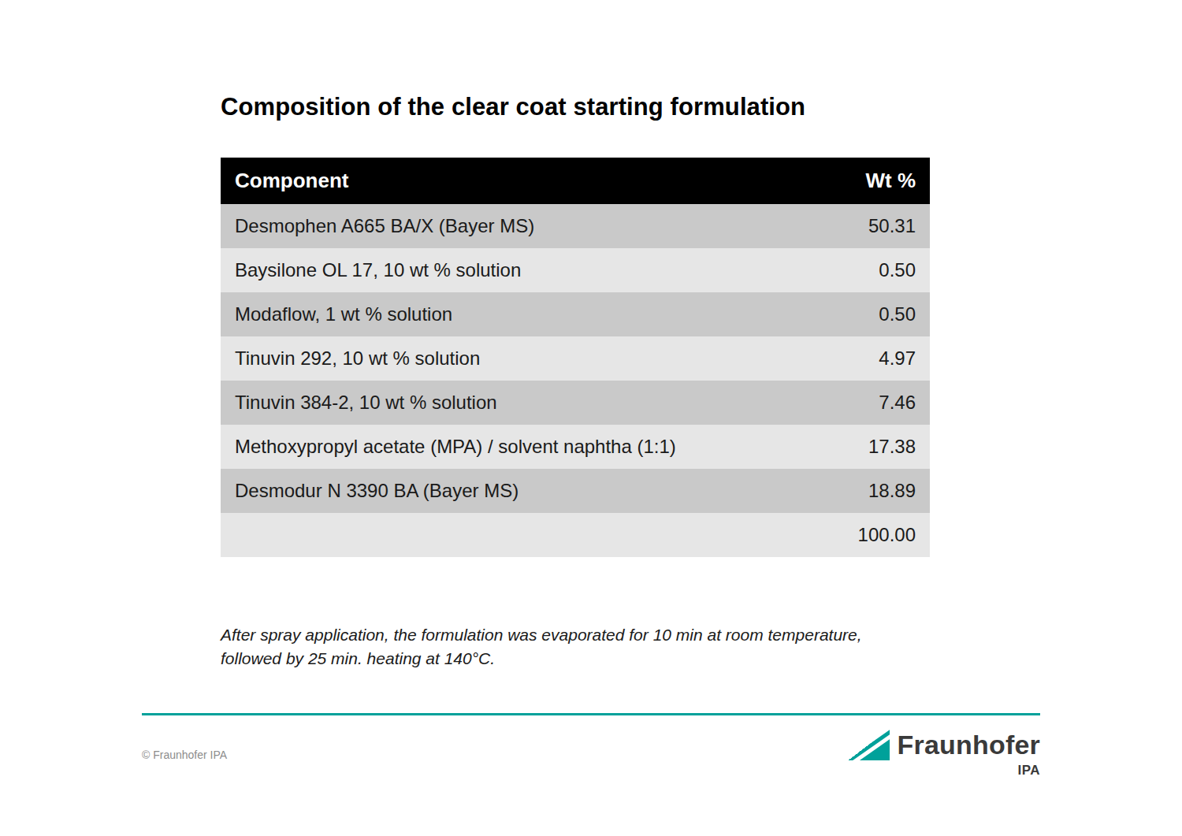Composition of the clear coat starting formulation
| Component | Wt % |
| --- | --- |
| Desmophen A665 BA/X (Bayer MS) | 50.31 |
| Baysilone OL 17, 10 wt % solution | 0.50 |
| Modaflow, 1 wt % solution | 0.50 |
| Tinuvin 292, 10 wt % solution | 4.97 |
| Tinuvin 384-2, 10 wt % solution | 7.46 |
| Methoxypropyl acetate (MPA) / solvent naphtha (1:1) | 17.38 |
| Desmodur N 3390 BA (Bayer MS) | 18.89 |
| | 100.00 |
After spray application, the formulation was evaporated for 10 min at room temperature, followed by 25 min. heating at 140°C.
© Fraunhofer IPA
Fraunhofer
IPA